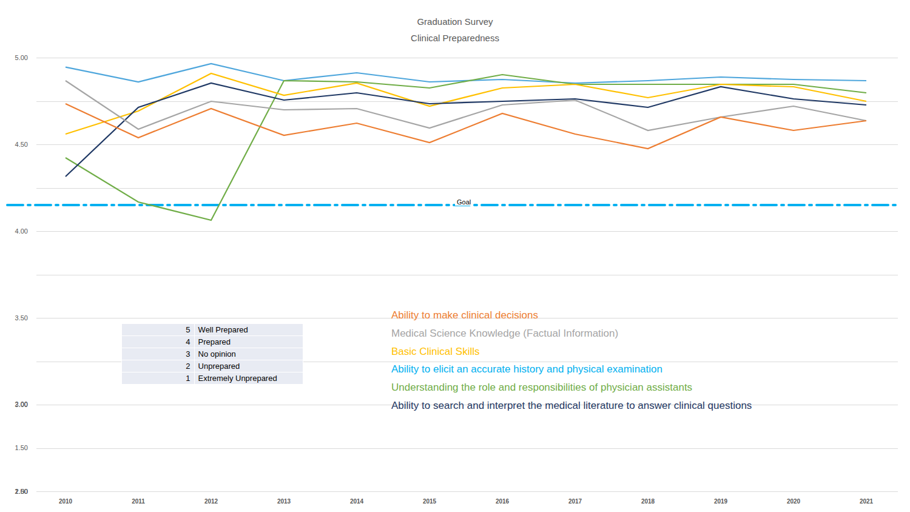Graduation Survey
Clinical Preparedness
gridlines : y = 5.00 at 0px ; 1.00 at 715px (143px per 1.0)
5.00
4.50
4.00
3.50
3.00
2.50
2.50
Goal dash-dot line at 3.30 => y = (5.00-3.30)*143 = 243.1
Goal
2010
2011
2012
2013
2014
2015
2016
2017
2018
2019
2020
2021
1.00
1.50
2.00
| 5 | Well Prepared |
| 4 | Prepared |
| 3 | No opinion |
| 2 | Unprepared |
| 1 | Extremely Unprepared |
Ability to make clinical decisions
Medical Science Knowledge (Factual Information)
Basic Clinical Skills
Ability to elicit an accurate history and physical examination
Understanding the role and responsibilities of physician assistants
Ability to search and interpret the medical literature to answer clinical questions